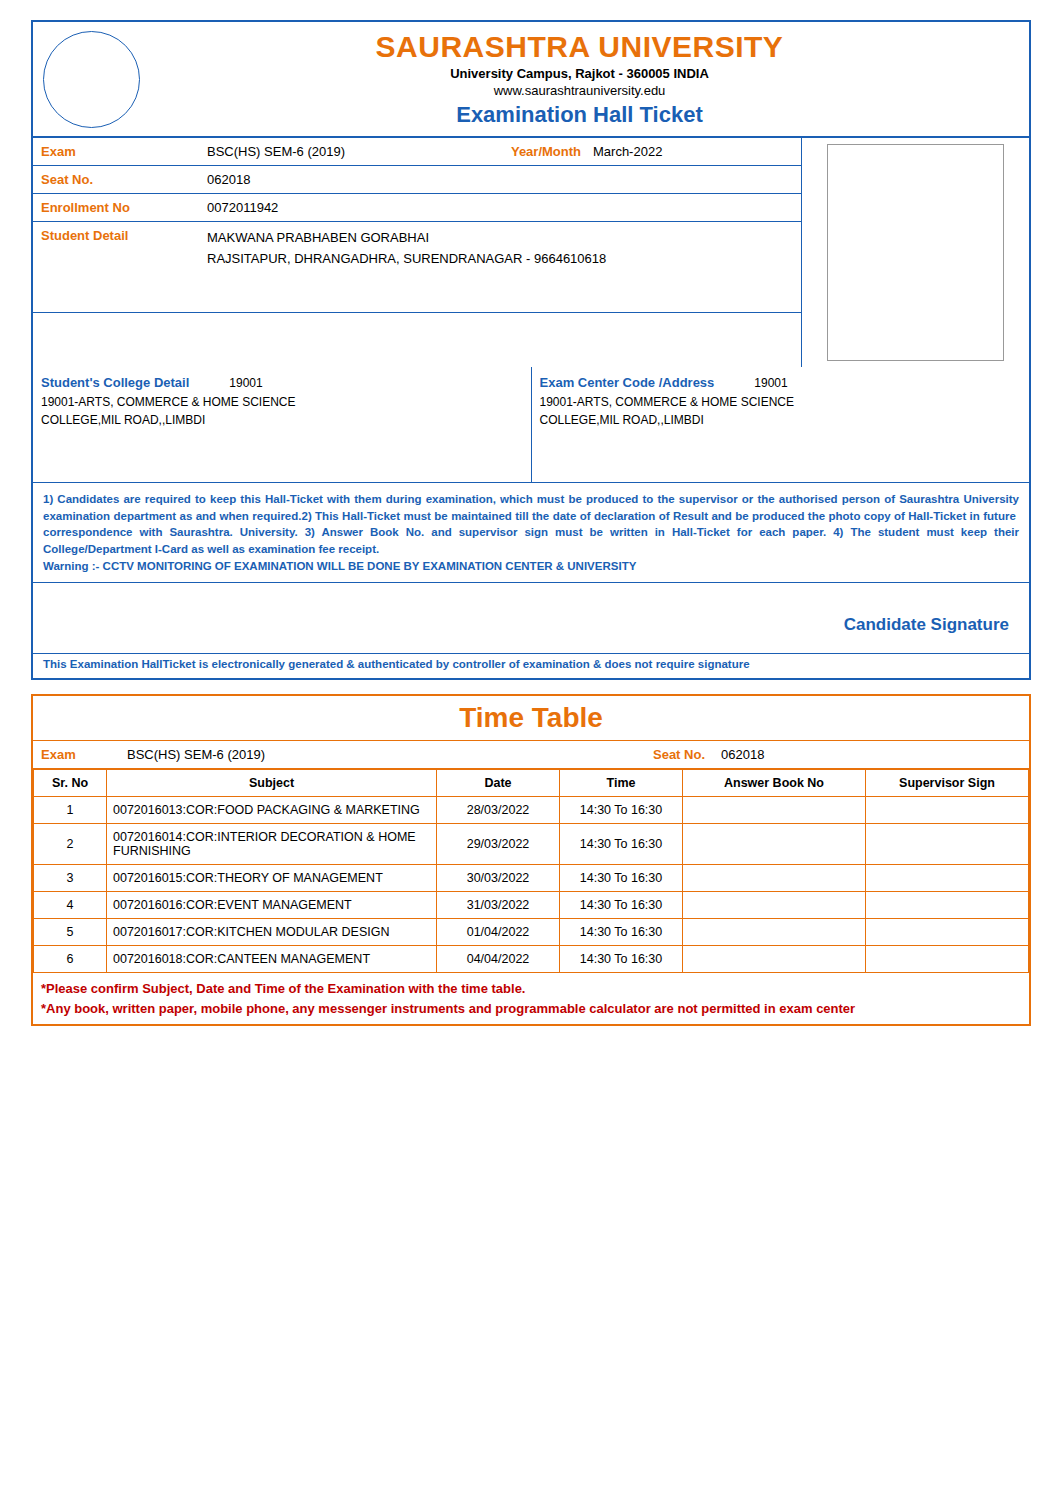SAURASHTRA UNIVERSITY
University Campus, Rajkot - 360005 INDIA
www.saurashtrauniversity.edu
Examination Hall Ticket
Exam
BSC(HS) SEM-6 (2019)
Year/Month
March-2022
Seat No.
062018
Enrollment No
0072011942
Student Detail
MAKWANA PRABHABEN GORABHAI
RAJSITAPUR, DHRANGADHRA, SURENDRANAGAR - 9664610618
Student's College Detail 19001
19001-ARTS, COMMERCE & HOME SCIENCE
COLLEGE,MIL ROAD,,LIMBDI
Exam Center Code /Address 19001
19001-ARTS, COMMERCE & HOME SCIENCE
COLLEGE,MIL ROAD,,LIMBDI
1) Candidates are required to keep this Hall-Ticket with them during examination, which must be produced to the supervisor or the authorised person of Saurashtra University examination department as and when required.2) This Hall-Ticket must be maintained till the date of declaration of Result and be produced the photo copy of Hall-Ticket in future correspondence with Saurashtra. University. 3) Answer Book No. and supervisor sign must be written in Hall-Ticket for each paper. 4) The student must keep their College/Department I-Card as well as examination fee receipt.
Warning :- CCTV MONITORING OF EXAMINATION WILL BE DONE BY EXAMINATION CENTER & UNIVERSITY
Candidate Signature
This Examination HallTicket is electronically generated & authenticated by controller of examination & does not require signature
Time Table
Exam
BSC(HS) SEM-6 (2019)
Seat No.
062018
| Sr. No | Subject | Date | Time | Answer Book No | Supervisor Sign |
| --- | --- | --- | --- | --- | --- |
| 1 | 0072016013:COR:FOOD PACKAGING & MARKETING | 28/03/2022 | 14:30 To 16:30 | | |
| 2 | 0072016014:COR:INTERIOR DECORATION & HOME FURNISHING | 29/03/2022 | 14:30 To 16:30 | | |
| 3 | 0072016015:COR:THEORY OF MANAGEMENT | 30/03/2022 | 14:30 To 16:30 | | |
| 4 | 0072016016:COR:EVENT MANAGEMENT | 31/03/2022 | 14:30 To 16:30 | | |
| 5 | 0072016017:COR:KITCHEN MODULAR DESIGN | 01/04/2022 | 14:30 To 16:30 | | |
| 6 | 0072016018:COR:CANTEEN MANAGEMENT | 04/04/2022 | 14:30 To 16:30 | | |
*Please confirm Subject, Date and Time of the Examination with the time table.
*Any book, written paper, mobile phone, any messenger instruments and programmable calculator are not permitted in exam center